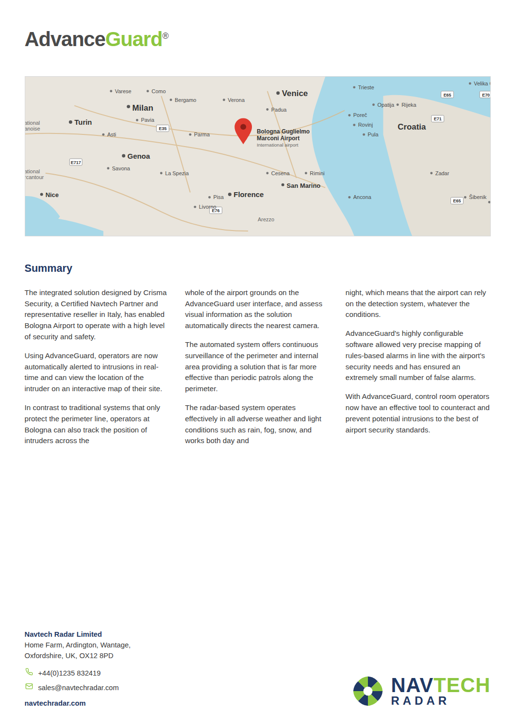Advance Guard®
E65 E70 E71 E35 E717 E65 E76 Varese Como Bergamo Milan Verona Venice Padua Trieste Opatija Rijeka Poreč Rovinj Pula Croatia Pavia Turin Asti Parma Genoa Savona La Spezia Cesena Rimini San Marino Florence Pisa Livorno Ancona Zadar Šibenik Split Velika Gorica national Vanoise national ercantour Nice Arezzo Bologna Guglielmo Marconi Airport International airport
Summary
The integrated solution designed by Crisma Security, a Certified Navtech Partner and representative reseller in Italy, has enabled Bologna Airport to operate with a high level of security and safety.
Using AdvanceGuard, operators are now automatically alerted to intrusions in real-time and can view the location of the intruder on an interactive map of their site.
In contrast to traditional systems that only protect the perimeter line, operators at Bologna can also track the position of intruders across the
whole of the airport grounds on the AdvanceGuard user interface, and assess visual information as the solution automatically directs the nearest camera.
The automated system offers continuous surveillance of the perimeter and internal area providing a solution that is far more effective than periodic patrols along the perimeter.
The radar-based system operates effectively in all adverse weather and light conditions such as rain, fog, snow, and works both day and
night, which means that the airport can rely on the detection system, whatever the conditions.
AdvanceGuard's highly configurable software allowed very precise mapping of rules-based alarms in line with the airport's security needs and has ensured an extremely small number of false alarms.
With AdvanceGuard, control room operators now have an effective tool to counteract and prevent potential intrusions to the best of airport security standards.
Navtech Radar Limited
Home Farm, Ardington, Wantage,
Oxfordshire, UK, OX12 8PD
+44(0)1235 832419
sales@navtechradar.com
navtechradar.com
NAV TECH
RADAR